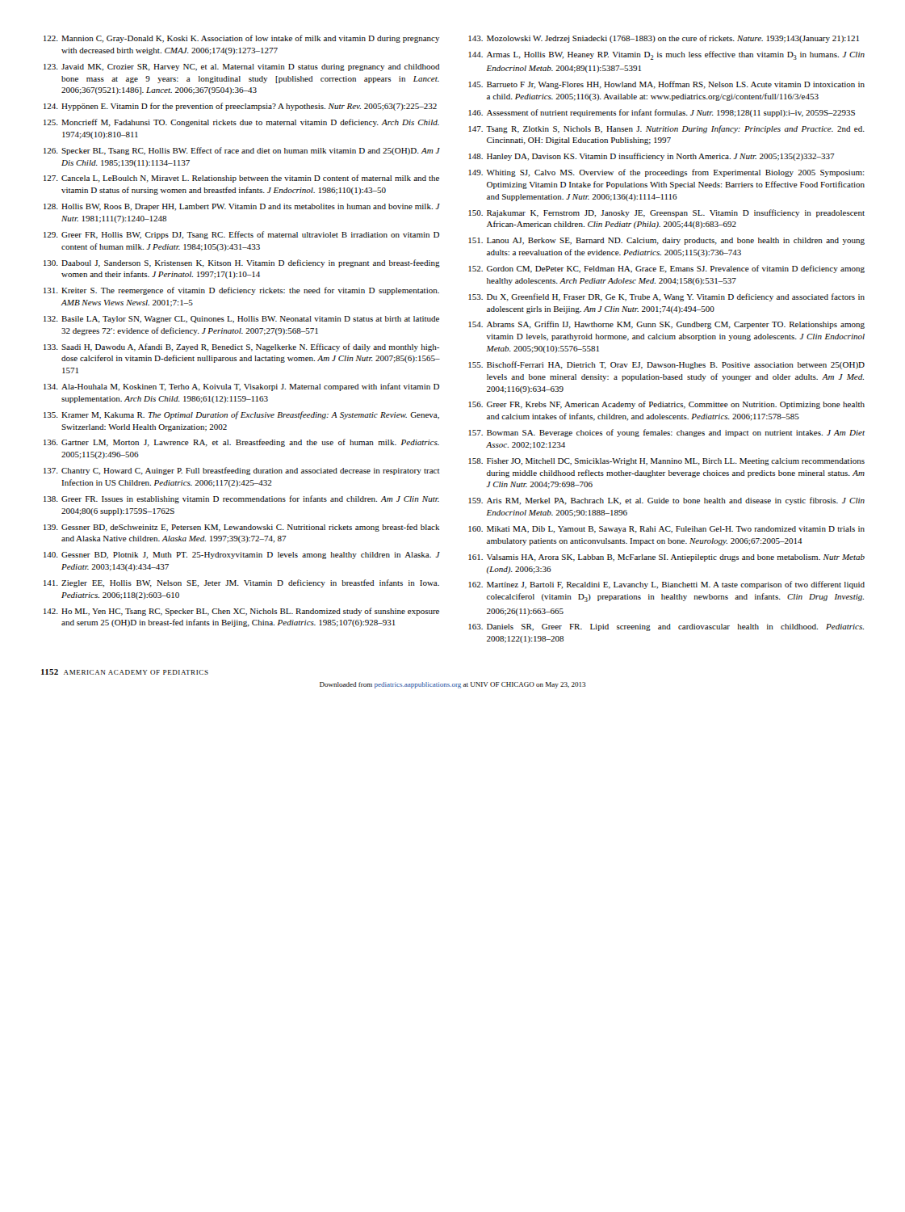122. Mannion C, Gray-Donald K, Koski K. Association of low intake of milk and vitamin D during pregnancy with decreased birth weight. CMAJ. 2006;174(9):1273–1277
123. Javaid MK, Crozier SR, Harvey NC, et al. Maternal vitamin D status during pregnancy and childhood bone mass at age 9 years: a longitudinal study [published correction appears in Lancet. 2006;367(9521):1486]. Lancet. 2006;367(9504):36–43
124. Hyppönen E. Vitamin D for the prevention of preeclampsia? A hypothesis. Nutr Rev. 2005;63(7):225–232
125. Moncrieff M, Fadahunsi TO. Congenital rickets due to maternal vitamin D deficiency. Arch Dis Child. 1974;49(10):810–811
126. Specker BL, Tsang RC, Hollis BW. Effect of race and diet on human milk vitamin D and 25(OH)D. Am J Dis Child. 1985;139(11):1134–1137
127. Cancela L, LeBoulch N, Miravet L. Relationship between the vitamin D content of maternal milk and the vitamin D status of nursing women and breastfed infants. J Endocrinol. 1986;110(1):43–50
128. Hollis BW, Roos B, Draper HH, Lambert PW. Vitamin D and its metabolites in human and bovine milk. J Nutr. 1981;111(7):1240–1248
129. Greer FR, Hollis BW, Cripps DJ, Tsang RC. Effects of maternal ultraviolet B irradiation on vitamin D content of human milk. J Pediatr. 1984;105(3):431–433
130. Daaboul J, Sanderson S, Kristensen K, Kitson H. Vitamin D deficiency in pregnant and breast-feeding women and their infants. J Perinatol. 1997;17(1):10–14
131. Kreiter S. The reemergence of vitamin D deficiency rickets: the need for vitamin D supplementation. AMB News Views Newsl. 2001;7:1–5
132. Basile LA, Taylor SN, Wagner CL, Quinones L, Hollis BW. Neonatal vitamin D status at birth at latitude 32 degrees 72′: evidence of deficiency. J Perinatol. 2007;27(9):568–571
133. Saadi H, Dawodu A, Afandi B, Zayed R, Benedict S, Nagelkerke N. Efficacy of daily and monthly high-dose calciferol in vitamin D-deficient nulliparous and lactating women. Am J Clin Nutr. 2007;85(6):1565–1571
134. Ala-Houhala M, Koskinen T, Terho A, Koivula T, Visakorpi J. Maternal compared with infant vitamin D supplementation. Arch Dis Child. 1986;61(12):1159–1163
135. Kramer M, Kakuma R. The Optimal Duration of Exclusive Breastfeeding: A Systematic Review. Geneva, Switzerland: World Health Organization; 2002
136. Gartner LM, Morton J, Lawrence RA, et al. Breastfeeding and the use of human milk. Pediatrics. 2005;115(2):496–506
137. Chantry C, Howard C, Auinger P. Full breastfeeding duration and associated decrease in respiratory tract Infection in US Children. Pediatrics. 2006;117(2):425–432
138. Greer FR. Issues in establishing vitamin D recommendations for infants and children. Am J Clin Nutr. 2004;80(6 suppl):1759S–1762S
139. Gessner BD, deSchweinitz E, Petersen KM, Lewandowski C. Nutritional rickets among breast-fed black and Alaska Native children. Alaska Med. 1997;39(3):72–74, 87
140. Gessner BD, Plotnik J, Muth PT. 25-Hydroxyvitamin D levels among healthy children in Alaska. J Pediatr. 2003;143(4):434–437
141. Ziegler EE, Hollis BW, Nelson SE, Jeter JM. Vitamin D deficiency in breastfed infants in Iowa. Pediatrics. 2006;118(2):603–610
142. Ho ML, Yen HC, Tsang RC, Specker BL, Chen XC, Nichols BL. Randomized study of sunshine exposure and serum 25 (OH)D in breast-fed infants in Beijing, China. Pediatrics. 1985;107(6):928–931
143. Mozolowski W. Jedrzej Sniadecki (1768–1883) on the cure of rickets. Nature. 1939;143(January 21):121
144. Armas L, Hollis BW, Heaney RP. Vitamin D2 is much less effective than vitamin D3 in humans. J Clin Endocrinol Metab. 2004;89(11):5387–5391
145. Barrueto F Jr, Wang-Flores HH, Howland MA, Hoffman RS, Nelson LS. Acute vitamin D intoxication in a child. Pediatrics. 2005;116(3). Available at: www.pediatrics.org/cgi/content/full/116/3/e453
146. Assessment of nutrient requirements for infant formulas. J Nutr. 1998;128(11 suppl):i–iv, 2059S–2293S
147. Tsang R, Zlotkin S, Nichols B, Hansen J. Nutrition During Infancy: Principles and Practice. 2nd ed. Cincinnati, OH: Digital Education Publishing; 1997
148. Hanley DA, Davison KS. Vitamin D insufficiency in North America. J Nutr. 2005;135(2)332–337
149. Whiting SJ, Calvo MS. Overview of the proceedings from Experimental Biology 2005 Symposium: Optimizing Vitamin D Intake for Populations With Special Needs: Barriers to Effective Food Fortification and Supplementation. J Nutr. 2006;136(4):1114–1116
150. Rajakumar K, Fernstrom JD, Janosky JE, Greenspan SL. Vitamin D insufficiency in preadolescent African-American children. Clin Pediatr (Phila). 2005;44(8):683–692
151. Lanou AJ, Berkow SE, Barnard ND. Calcium, dairy products, and bone health in children and young adults: a reevaluation of the evidence. Pediatrics. 2005;115(3):736–743
152. Gordon CM, DePeter KC, Feldman HA, Grace E, Emans SJ. Prevalence of vitamin D deficiency among healthy adolescents. Arch Pediatr Adolesc Med. 2004;158(6):531–537
153. Du X, Greenfield H, Fraser DR, Ge K, Trube A, Wang Y. Vitamin D deficiency and associated factors in adolescent girls in Beijing. Am J Clin Nutr. 2001;74(4):494–500
154. Abrams SA, Griffin IJ, Hawthorne KM, Gunn SK, Gundberg CM, Carpenter TO. Relationships among vitamin D levels, parathyroid hormone, and calcium absorption in young adolescents. J Clin Endocrinol Metab. 2005;90(10):5576–5581
155. Bischoff-Ferrari HA, Dietrich T, Orav EJ, Dawson-Hughes B. Positive association between 25(OH)D levels and bone mineral density: a population-based study of younger and older adults. Am J Med. 2004;116(9):634–639
156. Greer FR, Krebs NF, American Academy of Pediatrics, Committee on Nutrition. Optimizing bone health and calcium intakes of infants, children, and adolescents. Pediatrics. 2006;117:578–585
157. Bowman SA. Beverage choices of young females: changes and impact on nutrient intakes. J Am Diet Assoc. 2002;102:1234
158. Fisher JO, Mitchell DC, Smiciklas-Wright H, Mannino ML, Birch LL. Meeting calcium recommendations during middle childhood reflects mother-daughter beverage choices and predicts bone mineral status. Am J Clin Nutr. 2004;79:698–706
159. Aris RM, Merkel PA, Bachrach LK, et al. Guide to bone health and disease in cystic fibrosis. J Clin Endocrinol Metab. 2005;90:1888–1896
160. Mikati MA, Dib L, Yamout B, Sawaya R, Rahi AC, Fuleihan Gel-H. Two randomized vitamin D trials in ambulatory patients on anticonvulsants. Impact on bone. Neurology. 2006;67:2005–2014
161. Valsamis HA, Arora SK, Labban B, McFarlane SI. Antiepileptic drugs and bone metabolism. Nutr Metab (Lond). 2006;3:36
162. Martínez J, Bartoli F, Recaldini E, Lavanchy L, Bianchetti M. A taste comparison of two different liquid colecalciferol (vitamin D3) preparations in healthy newborns and infants. Clin Drug Investig. 2006;26(11):663–665
163. Daniels SR, Greer FR. Lipid screening and cardiovascular health in childhood. Pediatrics. 2008;122(1):198–208
1152 AMERICAN ACADEMY OF PEDIATRICS
Downloaded from pediatrics.aappublications.org at UNIV OF CHICAGO on May 23, 2013